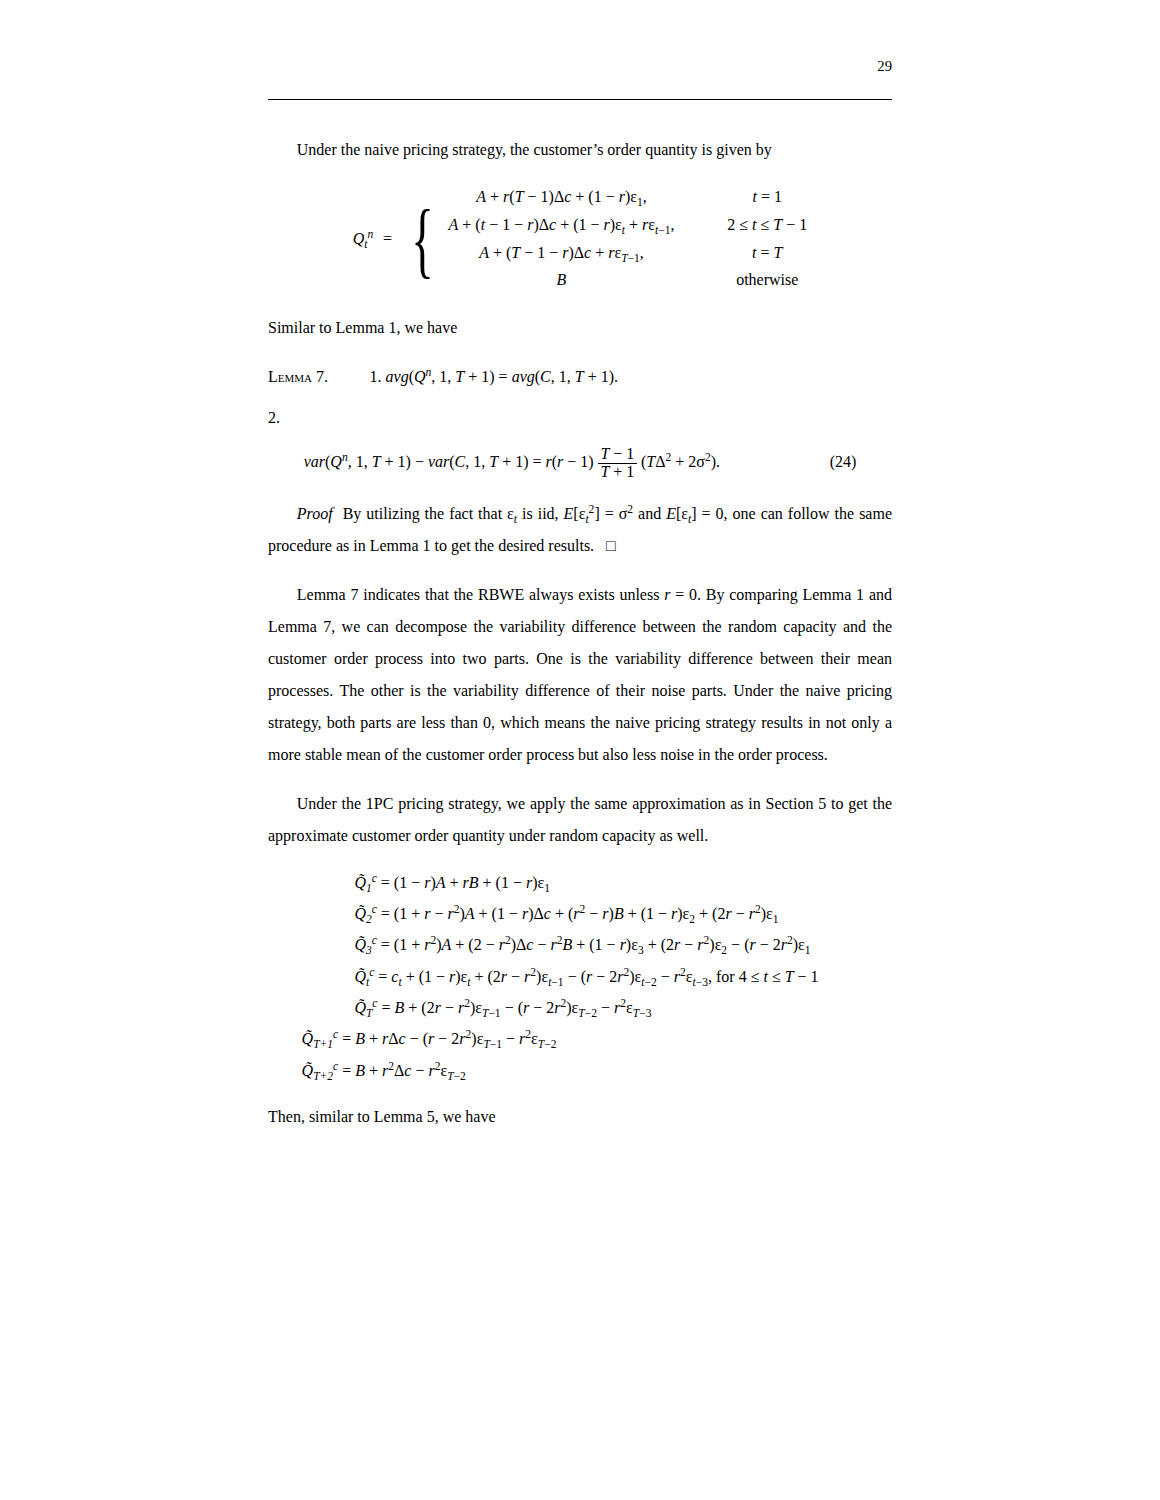29
Under the naive pricing strategy, the customer’s order quantity is given by
Qtn = {
| A + r ( T − 1)Δ c + (1 − r )ε 1 , | t = 1 |
| A + ( t − 1 − r )Δ c + (1 − r )ε t + r ε t −1 , | 2 ≤ t ≤ T − 1 |
| A + ( T − 1 − r )Δ c + r ε T −1 , | t = T |
| B | otherwise |
Similar to Lemma 1, we have
Lemma 7. 1. avg(Qn, 1, T + 1) = avg(C, 1, T + 1).
2.
var(Qn, 1, T + 1) − var(C, 1, T + 1) = r(r − 1)T − 1 T + 1(TΔ2 + 2σ2). (24)
Proof By utilizing the fact that εt is iid, E[εt2] = σ2 and E[εt] = 0, one can follow the same procedure as in Lemma 1 to get the desired results. □
Lemma 7 indicates that the RBWE always exists unless r = 0. By comparing Lemma 1 and Lemma 7, we can decompose the variability difference between the random capacity and the customer order process into two parts. One is the variability difference between their mean processes. The other is the variability difference of their noise parts. Under the naive pricing strategy, both parts are less than 0, which means the naive pricing strategy results in not only a more stable mean of the customer order process but also less noise in the order process.
Under the 1PC pricing strategy, we apply the same approximation as in Section 5 to get the approximate customer order quantity under random capacity as well.
Q̃1c = (1 − r)A + rB + (1 − r)ε1
Q̃2c = (1 + r − r2)A + (1 − r)Δc + (r2 − r)B + (1 − r)ε2 + (2r − r2)ε1
Q̃3c = (1 + r2)A + (2 − r2)Δc − r2B + (1 − r)ε3 + (2r − r2)ε2 − (r − 2r2)ε1
Q̃tc = ct + (1 − r)εt + (2r − r2)εt−1 − (r − 2r2)εt−2 − r2εt−3, for 4 ≤ t ≤ T − 1
Q̃Tc = B + (2r − r2)εT−1 − (r − 2r2)εT−2 − r2εT−3
Q̃T+1c = B + r Δc − (r − 2r2)εT−1 − r2εT−2
Q̃T+2c = B + r2Δc − r2εT−2
Then, similar to Lemma 5, we have